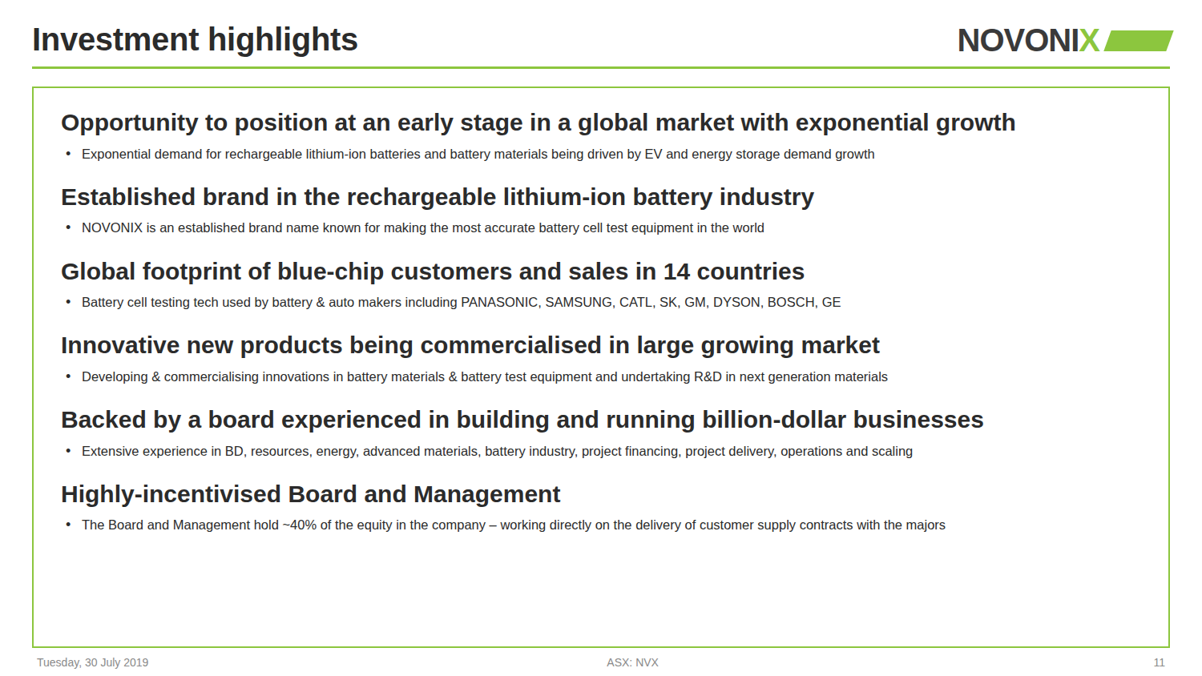Investment highlights
NOVONIX
Opportunity to position at an early stage in a global market with exponential growth
Exponential demand for rechargeable lithium-ion batteries and battery materials being driven by EV and energy storage demand growth
Established brand in the rechargeable lithium-ion battery industry
NOVONIX is an established brand name known for making the most accurate battery cell test equipment in the world
Global footprint of blue-chip customers and sales in 14 countries
Battery cell testing tech used by battery & auto makers including PANASONIC, SAMSUNG, CATL, SK, GM, DYSON, BOSCH, GE
Innovative new products being commercialised in large growing market
Developing & commercialising innovations in battery materials & battery test equipment and undertaking R&D in next generation materials
Backed by a board experienced in building and running billion-dollar businesses
Extensive experience in BD, resources, energy, advanced materials, battery industry, project financing, project delivery, operations and scaling
Highly-incentivised Board and Management
The Board and Management hold ~40% of the equity in the company – working directly on the delivery of customer supply contracts with the majors
Tuesday, 30 July 2019
ASX: NVX
11